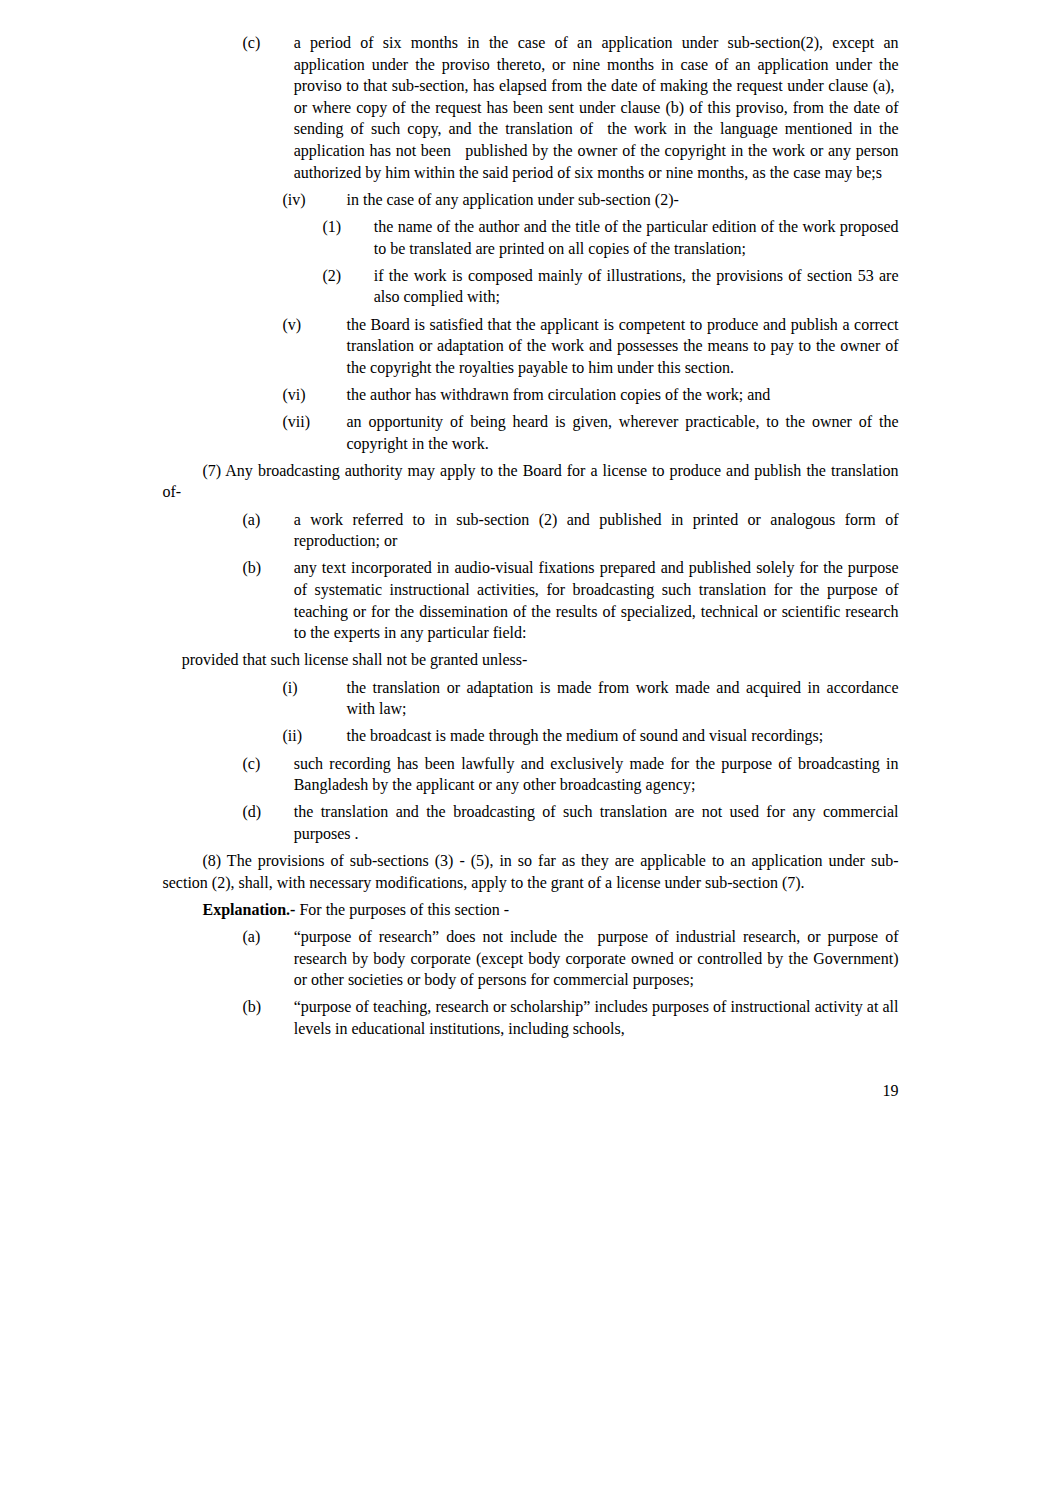(c) a period of six months in the case of an application under sub-section(2), except an application under the proviso thereto, or nine months in case of an application under the proviso to that sub-section, has elapsed from the date of making the request under clause (a), or where copy of the request has been sent under clause (b) of this proviso, from the date of sending of such copy, and the translation of the work in the language mentioned in the application has not been published by the owner of the copyright in the work or any person authorized by him within the said period of six months or nine months, as the case may be;s
(iv) in the case of any application under sub-section (2)-
(1) the name of the author and the title of the particular edition of the work proposed to be translated are printed on all copies of the translation;
(2) if the work is composed mainly of illustrations, the provisions of section 53 are also complied with;
(v) the Board is satisfied that the applicant is competent to produce and publish a correct translation or adaptation of the work and possesses the means to pay to the owner of the copyright the royalties payable to him under this section.
(vi) the author has withdrawn from circulation copies of the work; and
(vii) an opportunity of being heard is given, wherever practicable, to the owner of the copyright in the work.
(7) Any broadcasting authority may apply to the Board for a license to produce and publish the translation of-
(a) a work referred to in sub-section (2) and published in printed or analogous form of reproduction; or
(b) any text incorporated in audio-visual fixations prepared and published solely for the purpose of systematic instructional activities, for broadcasting such translation for the purpose of teaching or for the dissemination of the results of specialized, technical or scientific research to the experts in any particular field:
provided that such license shall not be granted unless-
(i) the translation or adaptation is made from work made and acquired in accordance with law;
(ii) the broadcast is made through the medium of sound and visual recordings;
(c) such recording has been lawfully and exclusively made for the purpose of broadcasting in Bangladesh by the applicant or any other broadcasting agency;
(d) the translation and the broadcasting of such translation are not used for any commercial purposes .
(8) The provisions of sub-sections (3) - (5), in so far as they are applicable to an application under sub-section (2), shall, with necessary modifications, apply to the grant of a license under sub-section (7).
Explanation.- For the purposes of this section -
(a) “purpose of research” does not include the purpose of industrial research, or purpose of research by body corporate (except body corporate owned or controlled by the Government) or other societies or body of persons for commercial purposes;
(b) “purpose of teaching, research or scholarship” includes purposes of instructional activity at all levels in educational institutions, including schools,
19